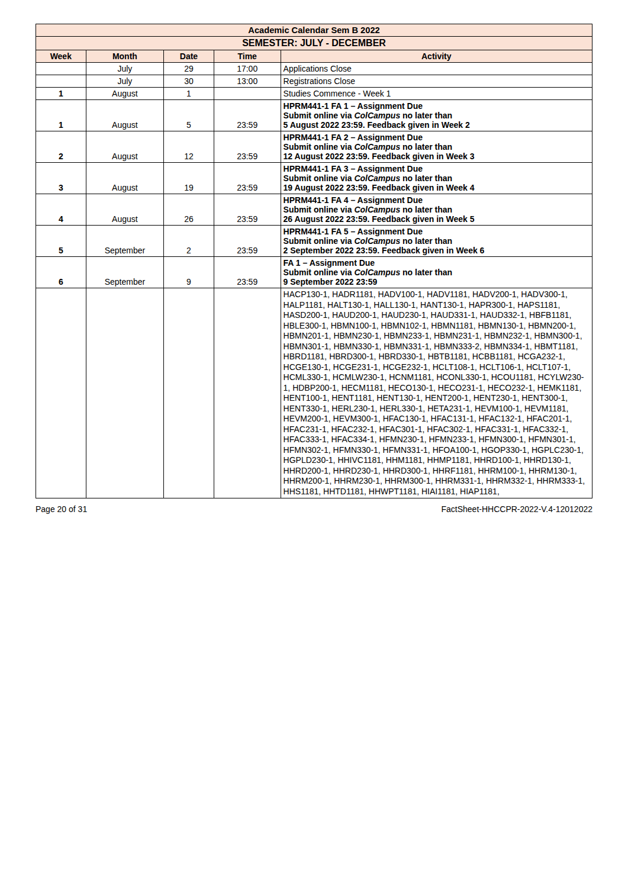| Academic Calendar Sem B 2022 |
| SEMESTER: JULY - DECEMBER |
| Week | Month | Date | Time | Activity |
| | July | 29 | 17:00 | Applications Close |
| | July | 30 | 13:00 | Registrations Close |
| 1 | August | 1 | | Studies Commence - Week 1 |
| 1 | August | 5 | 23:59 | HPRM441-1 FA 1 – Assignment Due Submit online via ColCampus no later than 5 August 2022 23:59. Feedback given in Week 2 |
| 2 | August | 12 | 23:59 | HPRM441-1 FA 2 – Assignment Due Submit online via ColCampus no later than 12 August 2022 23:59. Feedback given in Week 3 |
| 3 | August | 19 | 23:59 | HPRM441-1 FA 3 – Assignment Due Submit online via ColCampus no later than 19 August 2022 23:59. Feedback given in Week 4 |
| 4 | August | 26 | 23:59 | HPRM441-1 FA 4 – Assignment Due Submit online via ColCampus no later than 26 August 2022 23:59. Feedback given in Week 5 |
| 5 | September | 2 | 23:59 | HPRM441-1 FA 5 – Assignment Due Submit online via ColCampus no later than 2 September 2022 23:59. Feedback given in Week 6 |
| 6 | September | 9 | 23:59 | FA 1 – Assignment Due Submit online via ColCampus no later than 9 September 2022 23:59 |
| | | | | HACP130-1, HADR1181, HADV100-1, HADV1181, HADV200-1, HADV300-1, HALP1181, HALT130-1, HALL130-1, HANT130-1, HAPR300-1, HAPS1181, HASD200-1, HAUD200-1, HAUD230-1, HAUD331-1, HAUD332-1, HBFB1181, HBLE300-1, HBMN100-1, HBMN102-1, HBMN1181, HBMN130-1, HBMN200-1, HBMN201-1, HBMN230-1, HBMN233-1, HBMN231-1, HBMN232-1, HBMN300-1, HBMN301-1, HBMN330-1, HBMN331-1, HBMN333-2, HBMN334-1, HBMT1181, HBRD1181, HBRD300-1, HBRD330-1, HBTB1181, HCBB1181, HCGA232-1, HCGE130-1, HCGE231-1, HCGE232-1, HCLT108-1, HCLT106-1, HCLT107-1, HCML330-1, HCMLW230-1, HCNM1181, HCONL330-1, HCOU1181, HCYLW230-1, HDBP200-1, HECM1181, HECO130-1, HECO231-1, HECO232-1, HEMK1181, HENT100-1, HENT1181, HENT130-1, HENT200-1, HENT230-1, HENT300-1, HENT330-1, HERL230-1, HERL330-1, HETA231-1, HEVM100-1, HEVM1181, HEVM200-1, HEVM300-1, HFAC130-1, HFAC131-1, HFAC132-1, HFAC201-1, HFAC231-1, HFAC232-1, HFAC301-1, HFAC302-1, HFAC331-1, HFAC332-1, HFAC333-1, HFAC334-1, HFMN230-1, HFMN233-1, HFMN300-1, HFMN301-1, HFMN302-1, HFMN330-1, HFMN331-1, HFOA100-1, HGOP330-1, HGPLC230-1, HGPLD230-1, HHIVC1181, HHM1181, HHMP1181, HHRD100-1, HHRD130-1, HHRD200-1, HHRD230-1, HHRD300-1, HHRF1181, HHRM100-1, HHRM130-1, HHRM200-1, HHRM230-1, HHRM300-1, HHRM331-1, HHRM332-1, HHRM333-1, HHS1181, HHTD1181, HHWPT1181, HIAI1181, HIAP1181, |
Page 20 of 31 FactSheet-HHCCPR-2022-V.4-12012022